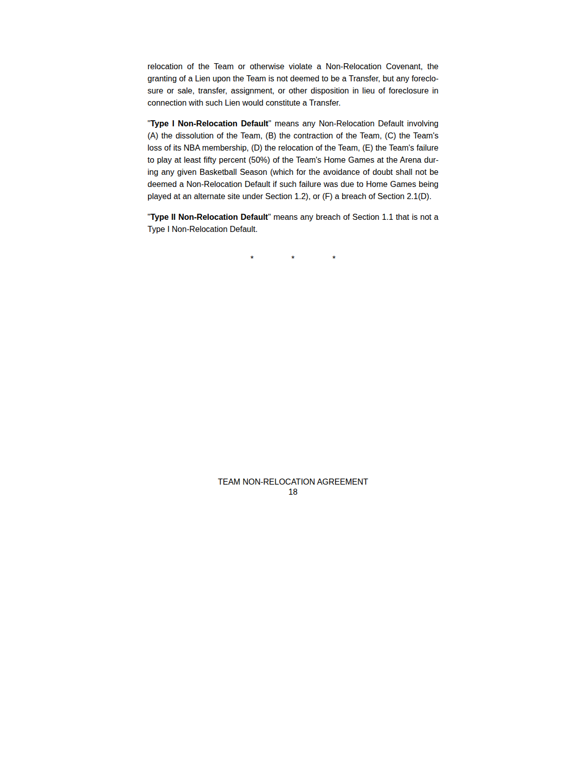relocation of the Team or otherwise violate a Non-Relocation Covenant, the granting of a Lien upon the Team is not deemed to be a Transfer, but any foreclosure or sale, transfer, assignment, or other disposition in lieu of foreclosure in connection with such Lien would constitute a Transfer.
"Type I Non-Relocation Default" means any Non-Relocation Default involving (A) the dissolution of the Team, (B) the contraction of the Team, (C) the Team's loss of its NBA membership, (D) the relocation of the Team, (E) the Team's failure to play at least fifty percent (50%) of the Team's Home Games at the Arena during any given Basketball Season (which for the avoidance of doubt shall not be deemed a Non-Relocation Default if such failure was due to Home Games being played at an alternate site under Section 1.2), or (F) a breach of Section 2.1(D).
"Type II Non-Relocation Default" means any breach of Section 1.1 that is not a Type I Non-Relocation Default.
* * *
TEAM NON-RELOCATION AGREEMENT 18